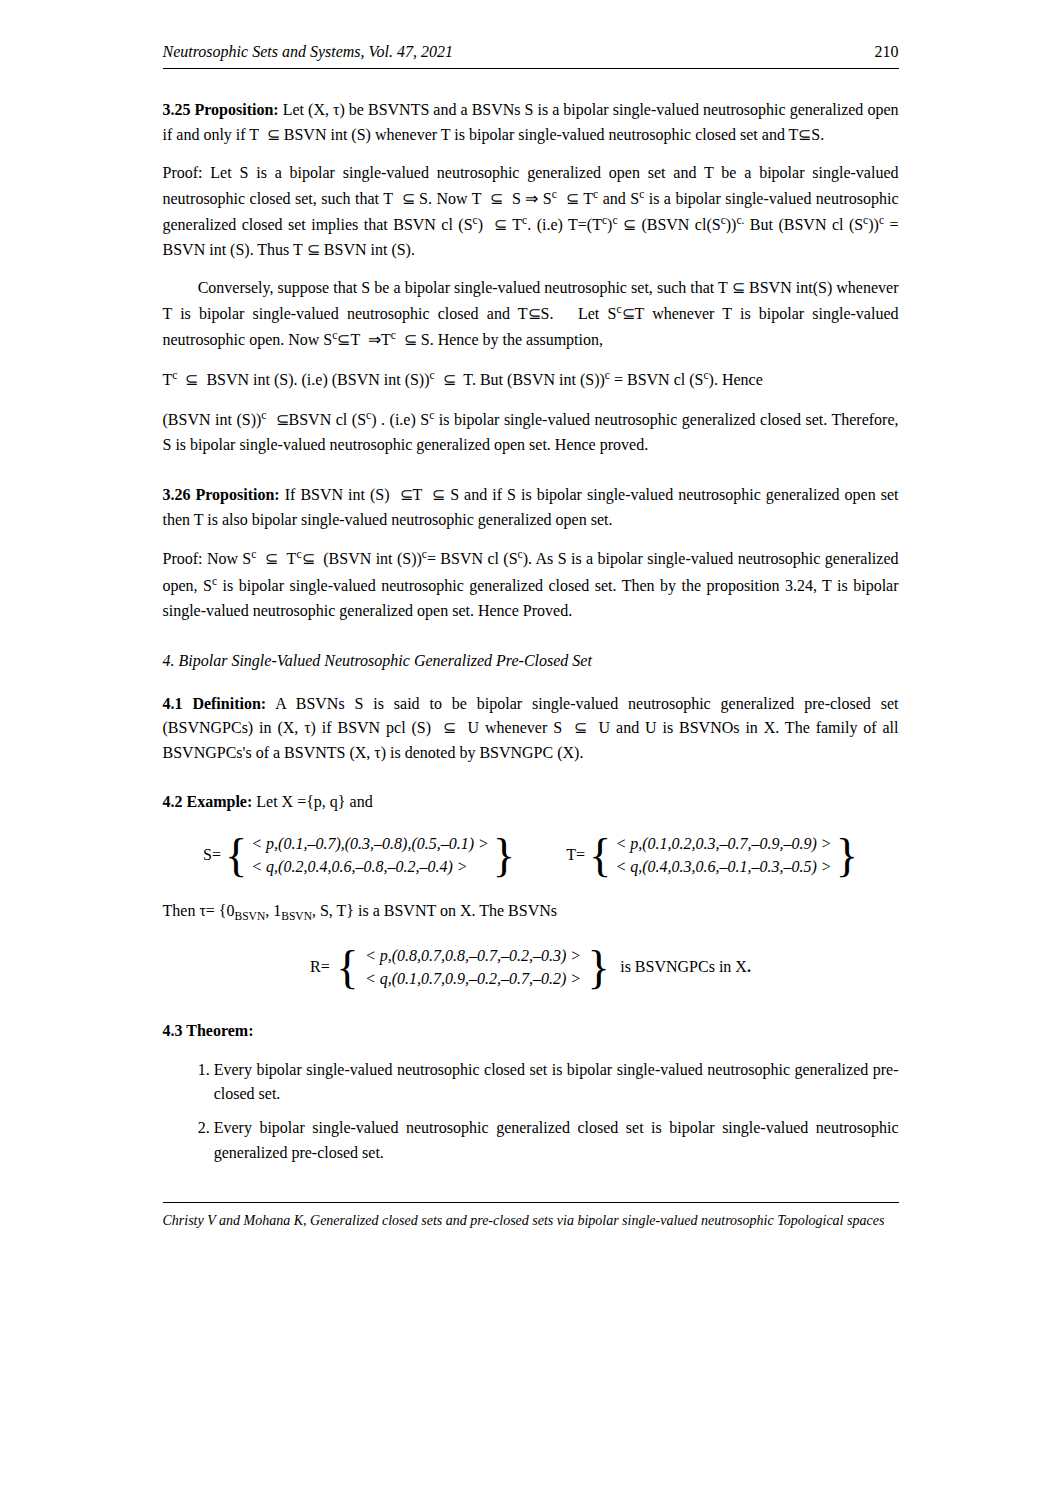Neutrosophic Sets and Systems, Vol. 47, 2021 210
3.25 Proposition: Let (X, τ) be BSVNTS and a BSVNs S is a bipolar single-valued neutrosophic generalized open if and only if T ⊆ BSVN int (S) whenever T is bipolar single-valued neutrosophic closed set and T⊆S.
Proof: Let S is a bipolar single-valued neutrosophic generalized open set and T be a bipolar single-valued neutrosophic closed set, such that T ⊆ S. Now T ⊆ S ⇒ Sc ⊆ Tc and Sc is a bipolar single-valued neutrosophic generalized closed set implies that BSVN cl (Sc) ⊆ Tc. (i.e) T=(Tc)c ⊆ (BSVN cl(Sc))c. But (BSVN cl (Sc))c = BSVN int (S). Thus T ⊆ BSVN int (S).
Conversely, suppose that S be a bipolar single-valued neutrosophic set, such that T ⊆ BSVN int(S) whenever T is bipolar single-valued neutrosophic closed and T⊆S. Let Sc⊆T whenever T is bipolar single-valued neutrosophic open. Now Sc⊆T ⇒Tc ⊆ S. Hence by the assumption,
Tc ⊆ BSVN int (S). (i.e) (BSVN int (S))c ⊆ T. But (BSVN int (S))c = BSVN cl (Sc). Hence
(BSVN int (S))c ⊆BSVN cl (Sc) . (i.e) Sc is bipolar single-valued neutrosophic generalized closed set. Therefore, S is bipolar single-valued neutrosophic generalized open set. Hence proved.
3.26 Proposition: If BSVN int (S) ⊆T ⊆ S and if S is bipolar single-valued neutrosophic generalized open set then T is also bipolar single-valued neutrosophic generalized open set.
Proof: Now Sc ⊆ Tc⊆ (BSVN int (S))c= BSVN cl (Sc). As S is a bipolar single-valued neutrosophic generalized open, Sc is bipolar single-valued neutrosophic generalized closed set. Then by the proposition 3.24, T is bipolar single-valued neutrosophic generalized open set. Hence Proved.
4. Bipolar Single-Valued Neutrosophic Generalized Pre-Closed Set
4.1 Definition: A BSVNs S is said to be bipolar single-valued neutrosophic generalized pre-closed set (BSVNGPCs) in (X, τ) if BSVN pcl (S) ⊆ U whenever S ⊆ U and U is BSVNOs in X. The family of all BSVNGPCs's of a BSVNTS (X, τ) is denoted by BSVNGPC (X).
4.2 Example: Let X ={p, q} and
S= { < p,(0.1,–0.7),(0.3,–0.8),(0.5,–0.1) > < q,(0.2,0.4,0.6,–0.8,–0.2,–0.4) > }
T= { < p,(0.1,0.2,0.3,–0.7,–0.9,–0.9) > < q,(0.4,0.3,0.6,–0.1,–0.3,–0.5) > }
Then τ= {0BSVN, 1BSVN, S, T} is a BSVNT on X. The BSVNs
R= { < p,(0.8,0.7,0.8,–0.7,–0.2,–0.3) > < q,(0.1,0.7,0.9,–0.2,–0.7,–0.2) > } is BSVNGPCs in X.
4.3 Theorem:
Every bipolar single-valued neutrosophic closed set is bipolar single-valued neutrosophic generalized pre-closed set.
Every bipolar single-valued neutrosophic generalized closed set is bipolar single-valued neutrosophic generalized pre-closed set.
Christy V and Mohana K, Generalized closed sets and pre-closed sets via bipolar single-valued neutrosophic Topological spaces